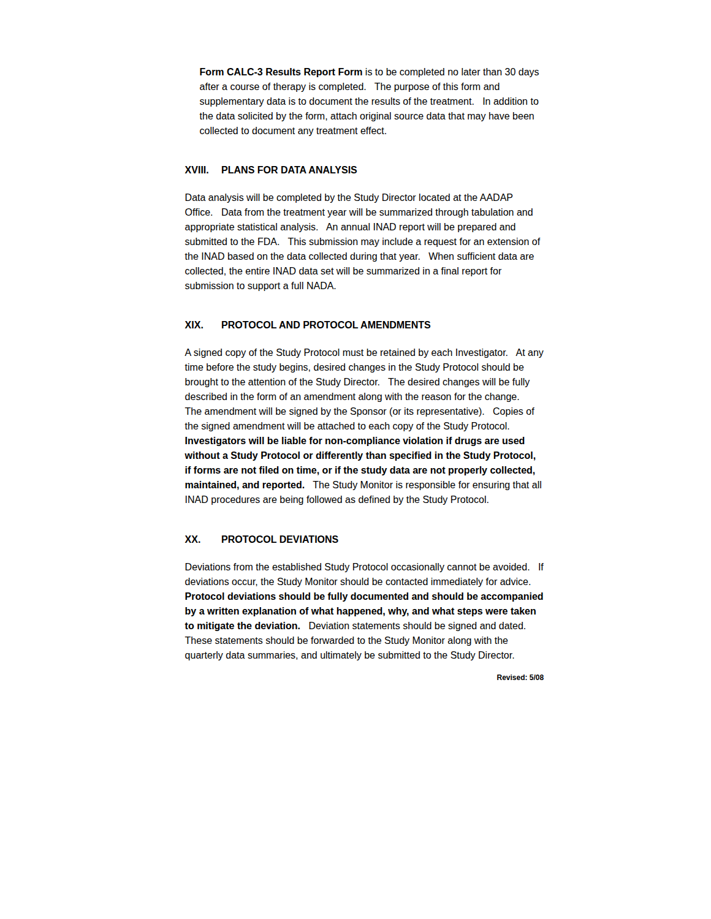Form CALC-3 Results Report Form is to be completed no later than 30 days after a course of therapy is completed. The purpose of this form and supplementary data is to document the results of the treatment. In addition to the data solicited by the form, attach original source data that may have been collected to document any treatment effect.
XVIII. PLANS FOR DATA ANALYSIS
Data analysis will be completed by the Study Director located at the AADAP Office. Data from the treatment year will be summarized through tabulation and appropriate statistical analysis. An annual INAD report will be prepared and submitted to the FDA. This submission may include a request for an extension of the INAD based on the data collected during that year. When sufficient data are collected, the entire INAD data set will be summarized in a final report for submission to support a full NADA.
XIX. PROTOCOL AND PROTOCOL AMENDMENTS
A signed copy of the Study Protocol must be retained by each Investigator. At any time before the study begins, desired changes in the Study Protocol should be brought to the attention of the Study Director. The desired changes will be fully described in the form of an amendment along with the reason for the change. The amendment will be signed by the Sponsor (or its representative). Copies of the signed amendment will be attached to each copy of the Study Protocol. Investigators will be liable for non-compliance violation if drugs are used without a Study Protocol or differently than specified in the Study Protocol, if forms are not filed on time, or if the study data are not properly collected, maintained, and reported. The Study Monitor is responsible for ensuring that all INAD procedures are being followed as defined by the Study Protocol.
XX. PROTOCOL DEVIATIONS
Deviations from the established Study Protocol occasionally cannot be avoided. If deviations occur, the Study Monitor should be contacted immediately for advice. Protocol deviations should be fully documented and should be accompanied by a written explanation of what happened, why, and what steps were taken to mitigate the deviation. Deviation statements should be signed and dated. These statements should be forwarded to the Study Monitor along with the quarterly data summaries, and ultimately be submitted to the Study Director.
Revised: 5/08